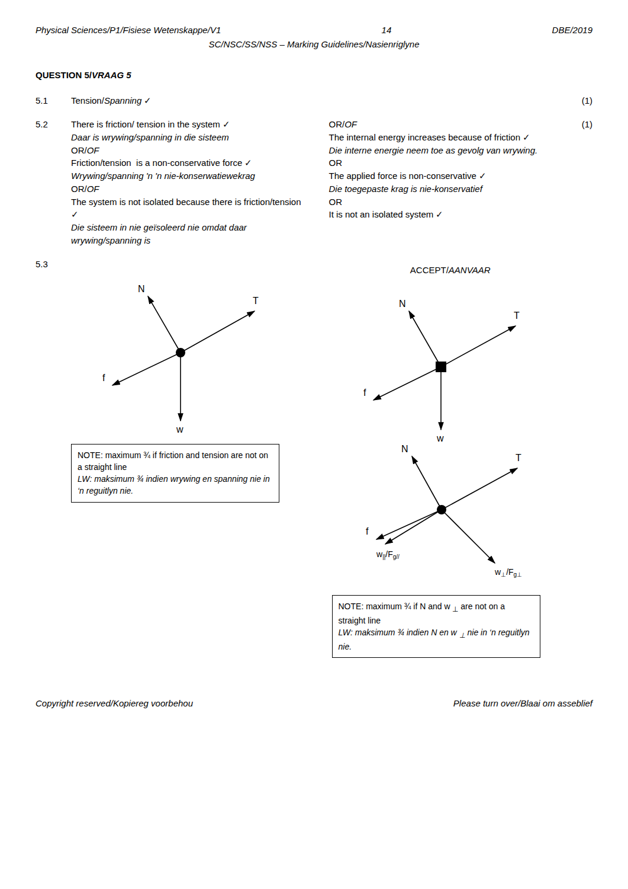Physical Sciences/P1/Fisiese Wetenskappe/V1
14
DBE/2019
SC/NSC/SS/NSS – Marking Guidelines/Nasienriglyne
QUESTION 5/VRAAG 5
5.1
Tension/Spanning
(1)
5.2
There is friction/ tension in the system
Daar is wrywing/spanning in die sisteem
OR/OF
Friction/tension is a non-conservative force
Wrywing/spanning 'n 'n nie-konserwatiewekrag
OR/OF
The system is not isolated because there is friction/tension
Die sisteem in nie geïsoleerd nie omdat daar wrywing/spanning is
OR/OF
The internal energy increases because of friction
Die interne energie neem toe as gevolg van wrywing.
OR
The applied force is non-conservative
Die toegepaste krag is nie-konservatief
OR
It is not an isolated system
(1)
5.3
N T f w
NOTE: maximum ¾ if friction and tension are not on a straight line
LW: maksimum ¾ indien wrywing en spanning nie in ‘n reguitlyn nie.
ACCEPT/AANVAAR
N T f w N T f w||/Fg// w⊥/Fg⊥
NOTE: maximum ¾ if N and w ⊥ are not on a straight line
LW: maksimum ¾ indien N en w ⊥ nie in ‘n reguitlyn nie.
Copyright reserved/Kopiereg voorbehou
Please turn over/Blaai om asseblief